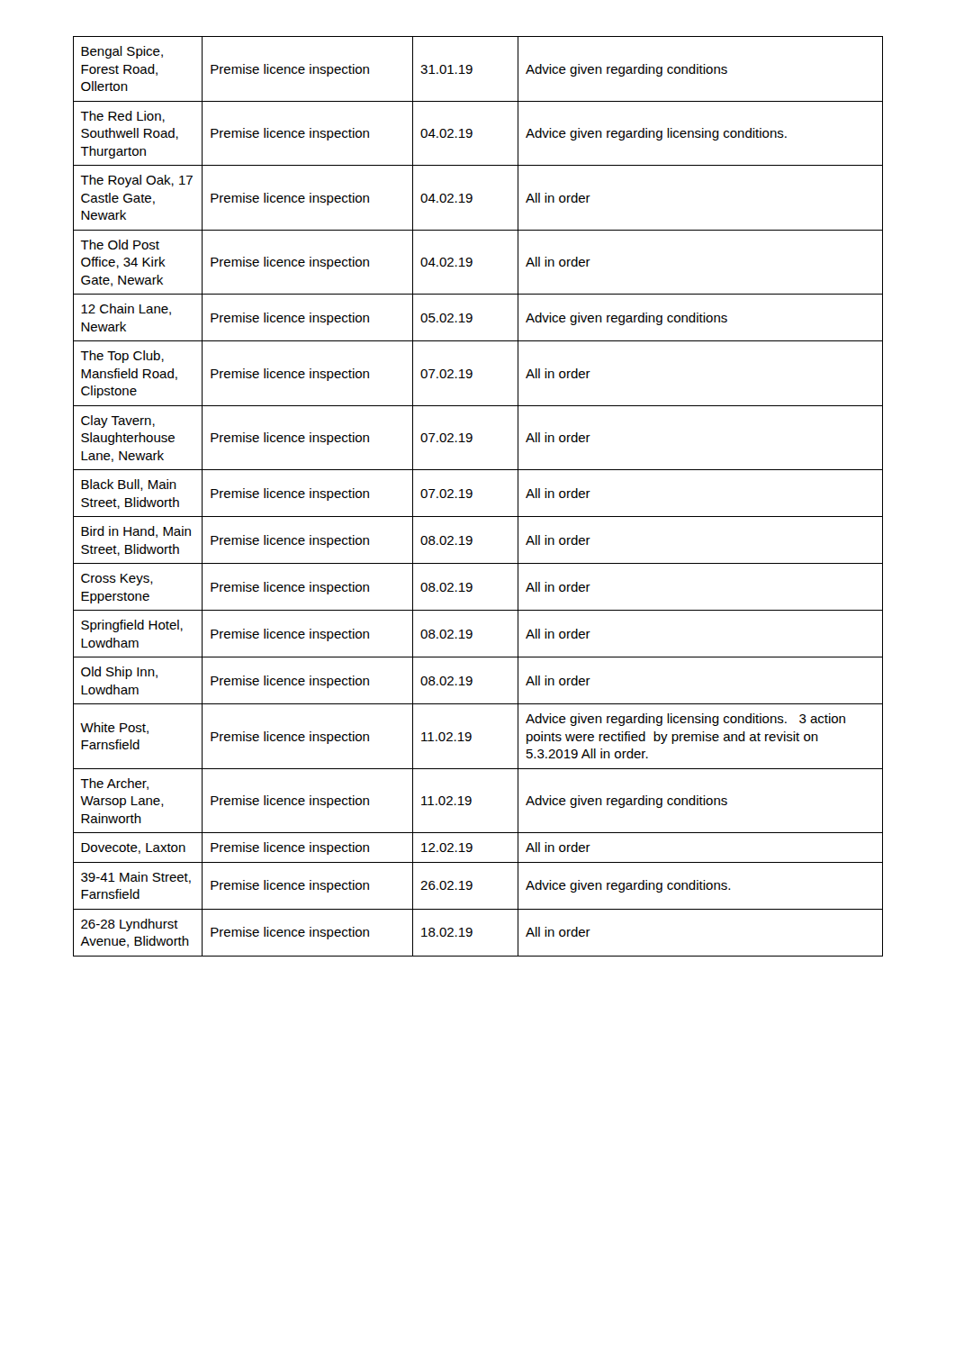| Bengal Spice, Forest Road, Ollerton | Premise licence inspection | 31.01.19 | Advice given regarding conditions |
| The Red Lion, Southwell Road, Thurgarton | Premise licence inspection | 04.02.19 | Advice given regarding licensing conditions. |
| The Royal Oak, 17 Castle Gate, Newark | Premise licence inspection | 04.02.19 | All in order |
| The Old Post Office, 34 Kirk Gate, Newark | Premise licence inspection | 04.02.19 | All in order |
| 12 Chain Lane, Newark | Premise licence inspection | 05.02.19 | Advice given regarding conditions |
| The Top Club, Mansfield Road, Clipstone | Premise licence inspection | 07.02.19 | All in order |
| Clay Tavern, Slaughterhouse Lane, Newark | Premise licence inspection | 07.02.19 | All in order |
| Black Bull, Main Street, Blidworth | Premise licence inspection | 07.02.19 | All in order |
| Bird in Hand, Main Street, Blidworth | Premise licence inspection | 08.02.19 | All in order |
| Cross Keys, Epperstone | Premise licence inspection | 08.02.19 | All in order |
| Springfield Hotel, Lowdham | Premise licence inspection | 08.02.19 | All in order |
| Old Ship Inn, Lowdham | Premise licence inspection | 08.02.19 | All in order |
| White Post, Farnsfield | Premise licence inspection | 11.02.19 | Advice given regarding licensing conditions. 3 action points were rectified by premise and at revisit on 5.3.2019 All in order. |
| The Archer, Warsop Lane, Rainworth | Premise licence inspection | 11.02.19 | Advice given regarding conditions |
| Dovecote, Laxton | Premise licence inspection | 12.02.19 | All in order |
| 39-41 Main Street, Farnsfield | Premise licence inspection | 26.02.19 | Advice given regarding conditions. |
| 26-28 Lyndhurst Avenue, Blidworth | Premise licence inspection | 18.02.19 | All in order |